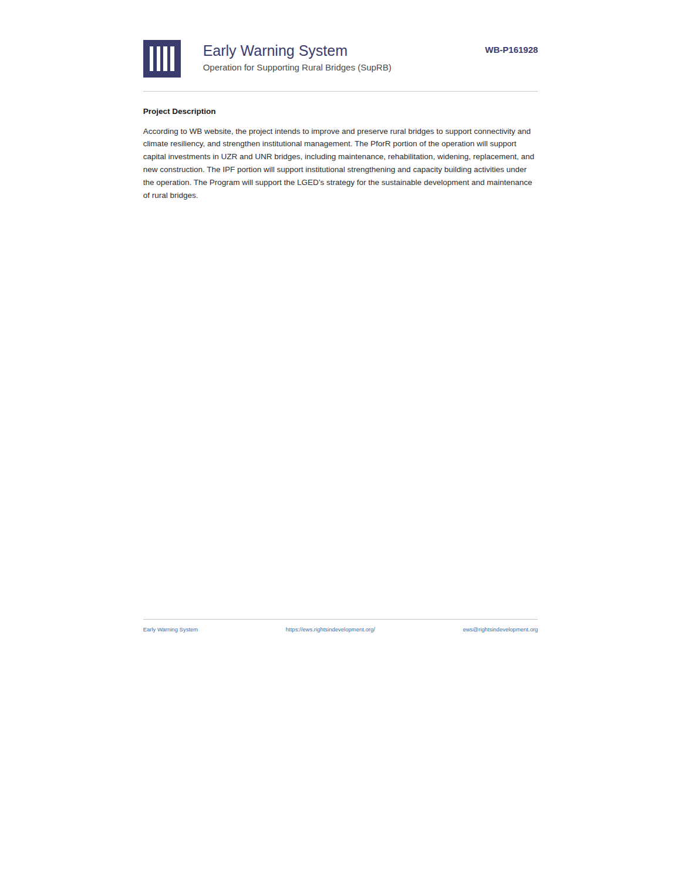Early Warning System
Operation for Supporting Rural Bridges (SupRB)
WB-P161928
Project Description
According to WB website, the project intends to improve and preserve rural bridges to support connectivity and climate resiliency, and strengthen institutional management. The PforR portion of the operation will support capital investments in UZR and UNR bridges, including maintenance, rehabilitation, widening, replacement, and new construction. The IPF portion will support institutional strengthening and capacity building activities under the operation. The Program will support the LGED’s strategy for the sustainable development and maintenance of rural bridges.
Early Warning System
https://ews.rightsindevelopment.org/
ews@rightsindevelopment.org